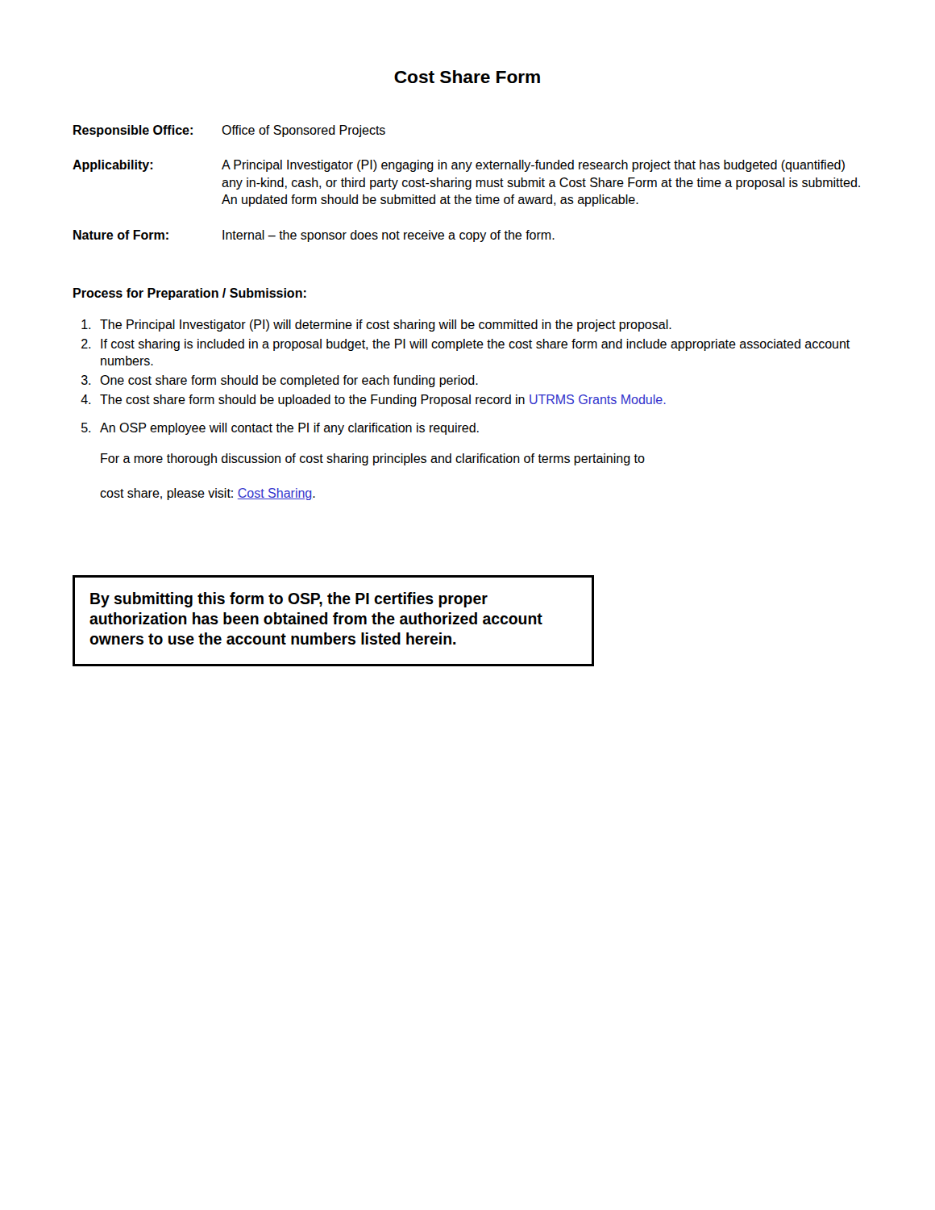Cost Share Form
| Responsible Office: | Office of Sponsored Projects |
| Applicability: | A Principal Investigator (PI) engaging in any externally-funded research project that has budgeted (quantified) any in-kind, cash, or third party cost-sharing must submit a Cost Share Form at the time a proposal is submitted. An updated form should be submitted at the time of award, as applicable. |
| Nature of Form: | Internal – the sponsor does not receive a copy of the form. |
Process for Preparation / Submission:
The Principal Investigator (PI) will determine if cost sharing will be committed in the project proposal.
If cost sharing is included in a proposal budget, the PI will complete the cost share form and include appropriate associated account numbers.
One cost share form should be completed for each funding period.
The cost share form should be uploaded to the Funding Proposal record in UTRMS Grants Module.
An OSP employee will contact the PI if any clarification is required.
For a more thorough discussion of cost sharing principles and clarification of terms pertaining to
cost share, please visit: Cost Sharing.
By submitting this form to OSP, the PI certifies proper authorization has been obtained from the authorized account owners to use the account numbers listed herein.